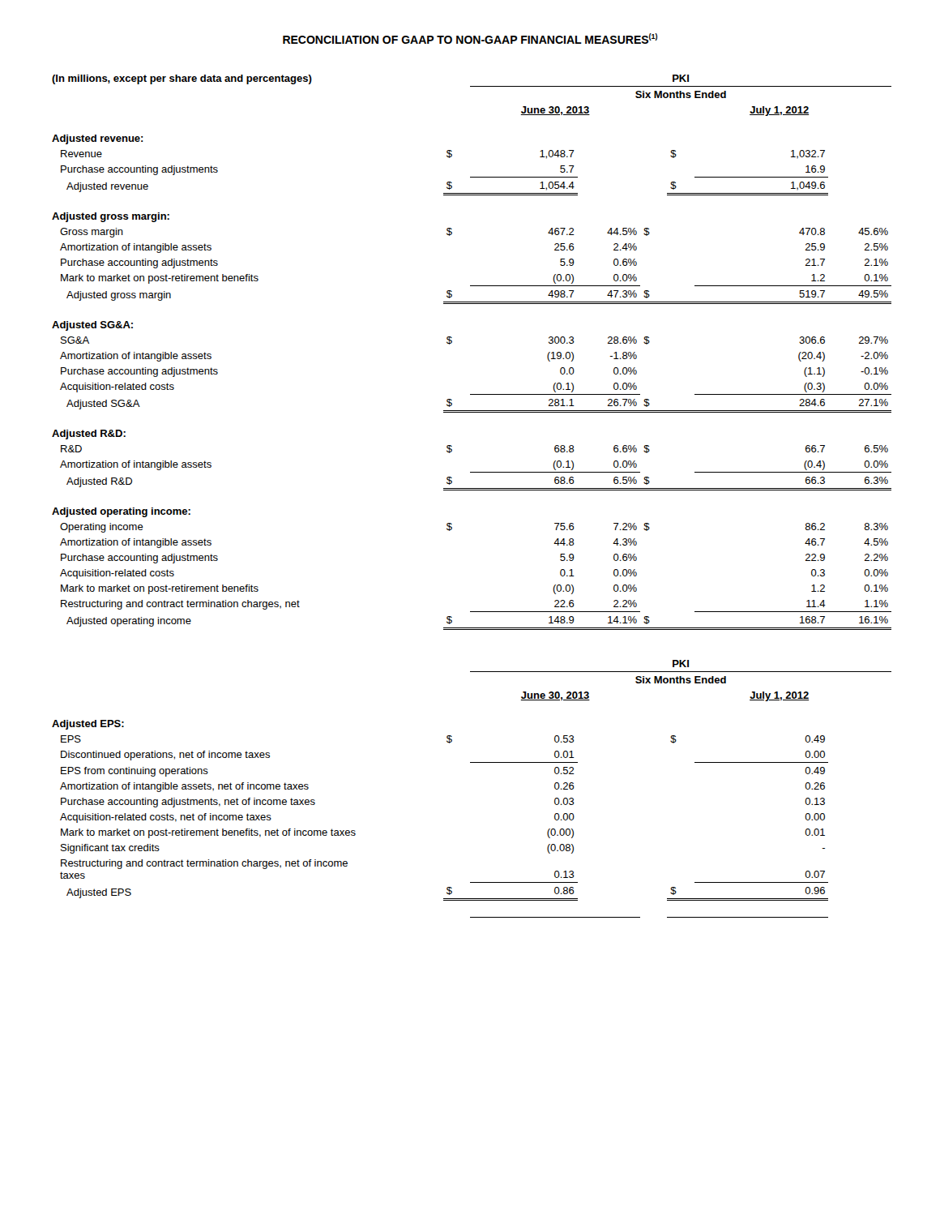RECONCILIATION OF GAAP TO NON-GAAP FINANCIAL MEASURES(1)
| (In millions, except per share data and percentages) | | PKI |
| | | Six Months Ended |
| | | June 30, 2013 | | July 1, 2012 |
| Adjusted revenue: | |
| Revenue | $ | 1,048.7 | | | $ | 1,032.7 | |
| Purchase accounting adjustments | | 5.7 | | | | 16.9 | |
| Adjusted revenue | $ | 1,054.4 | | | $ | 1,049.6 | |
| Adjusted gross margin: | |
| Gross margin | $ | 467.2 | 44.5% | $ | | 470.8 | 45.6% |
| Amortization of intangible assets | | 25.6 | 2.4% | | | 25.9 | 2.5% |
| Purchase accounting adjustments | | 5.9 | 0.6% | | | 21.7 | 2.1% |
| Mark to market on post-retirement benefits | | (0.0) | 0.0% | | | 1.2 | 0.1% |
| Adjusted gross margin | $ | 498.7 | 47.3% | $ | | 519.7 | 49.5% |
| Adjusted SG&A: | |
| SG&A | $ | 300.3 | 28.6% | $ | | 306.6 | 29.7% |
| Amortization of intangible assets | | (19.0) | -1.8% | | | (20.4) | -2.0% |
| Purchase accounting adjustments | | 0.0 | 0.0% | | | (1.1) | -0.1% |
| Acquisition-related costs | | (0.1) | 0.0% | | | (0.3) | 0.0% |
| Adjusted SG&A | $ | 281.1 | 26.7% | $ | | 284.6 | 27.1% |
| Adjusted R&D: | |
| R&D | $ | 68.8 | 6.6% | $ | | 66.7 | 6.5% |
| Amortization of intangible assets | | (0.1) | 0.0% | | | (0.4) | 0.0% |
| Adjusted R&D | $ | 68.6 | 6.5% | $ | | 66.3 | 6.3% |
| Adjusted operating income: | |
| Operating income | $ | 75.6 | 7.2% | $ | | 86.2 | 8.3% |
| Amortization of intangible assets | | 44.8 | 4.3% | | | 46.7 | 4.5% |
| Purchase accounting adjustments | | 5.9 | 0.6% | | | 22.9 | 2.2% |
| Acquisition-related costs | | 0.1 | 0.0% | | | 0.3 | 0.0% |
| Mark to market on post-retirement benefits | | (0.0) | 0.0% | | | 1.2 | 0.1% |
| Restructuring and contract termination charges, net | | 22.6 | 2.2% | | | 11.4 | 1.1% |
| Adjusted operating income | $ | 148.9 | 14.1% | $ | | 168.7 | 16.1% |
| | | PKI |
| | | Six Months Ended |
| | | June 30, 2013 | | July 1, 2012 |
| Adjusted EPS: | |
| EPS | $ | 0.53 | | | $ | 0.49 | |
| Discontinued operations, net of income taxes | | 0.01 | | | | 0.00 | |
| EPS from continuing operations | | 0.52 | | | | 0.49 | |
| Amortization of intangible assets, net of income taxes | | 0.26 | | | | 0.26 | |
| Purchase accounting adjustments, net of income taxes | | 0.03 | | | | 0.13 | |
| Acquisition-related costs, net of income taxes | | 0.00 | | | | 0.00 | |
| Mark to market on post-retirement benefits, net of income taxes | | (0.00) | | | | 0.01 | |
| Significant tax credits | | (0.08) | | | | - | |
| Restructuring and contract termination charges, net of income taxes | | 0.13 | | | | 0.07 | |
| Adjusted EPS | $ | 0.86 | | | $ | 0.96 | |